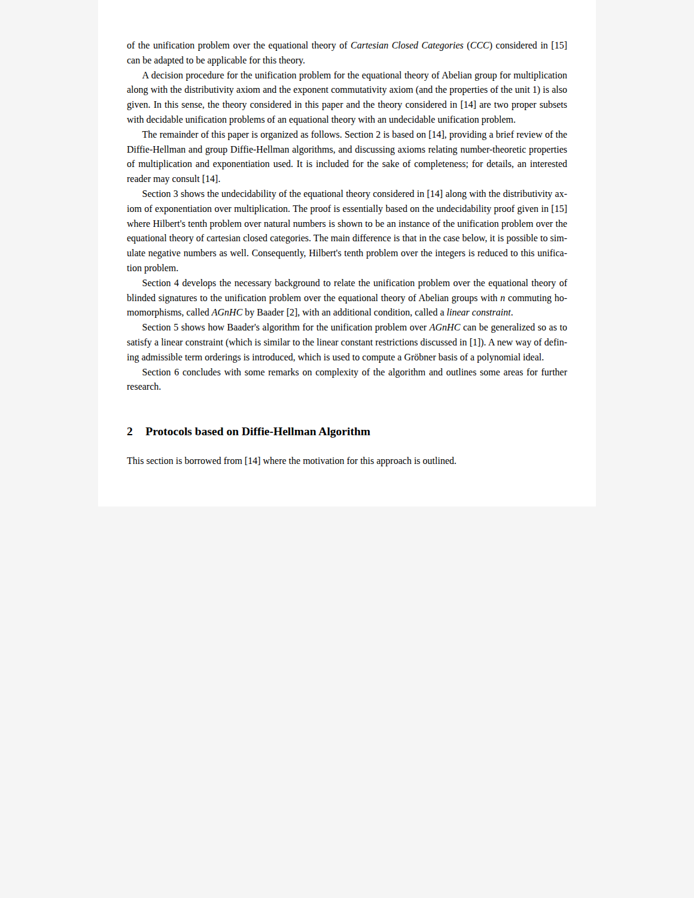of the unification problem over the equational theory of Cartesian Closed Categories (CCC) considered in [15] can be adapted to be applicable for this theory.
A decision procedure for the unification problem for the equational theory of Abelian group for multiplication along with the distributivity axiom and the exponent commutativity axiom (and the properties of the unit 1) is also given. In this sense, the theory considered in this paper and the theory considered in [14] are two proper subsets with decidable unification problems of an equational theory with an undecidable unification problem.
The remainder of this paper is organized as follows. Section 2 is based on [14], providing a brief review of the Diffie-Hellman and group Diffie-Hellman algorithms, and discussing axioms relating number-theoretic properties of multiplication and exponentiation used. It is included for the sake of completeness; for details, an interested reader may consult [14].
Section 3 shows the undecidability of the equational theory considered in [14] along with the distributivity axiom of exponentiation over multiplication. The proof is essentially based on the undecidability proof given in [15] where Hilbert's tenth problem over natural numbers is shown to be an instance of the unification problem over the equational theory of cartesian closed categories. The main difference is that in the case below, it is possible to simulate negative numbers as well. Consequently, Hilbert's tenth problem over the integers is reduced to this unification problem.
Section 4 develops the necessary background to relate the unification problem over the equational theory of blinded signatures to the unification problem over the equational theory of Abelian groups with n commuting homomorphisms, called AGnHC by Baader [2], with an additional condition, called a linear constraint.
Section 5 shows how Baader's algorithm for the unification problem over AGnHC can be generalized so as to satisfy a linear constraint (which is similar to the linear constant restrictions discussed in [1]). A new way of defining admissible term orderings is introduced, which is used to compute a Gröbner basis of a polynomial ideal.
Section 6 concludes with some remarks on complexity of the algorithm and outlines some areas for further research.
2 Protocols based on Diffie-Hellman Algorithm
This section is borrowed from [14] where the motivation for this approach is outlined.